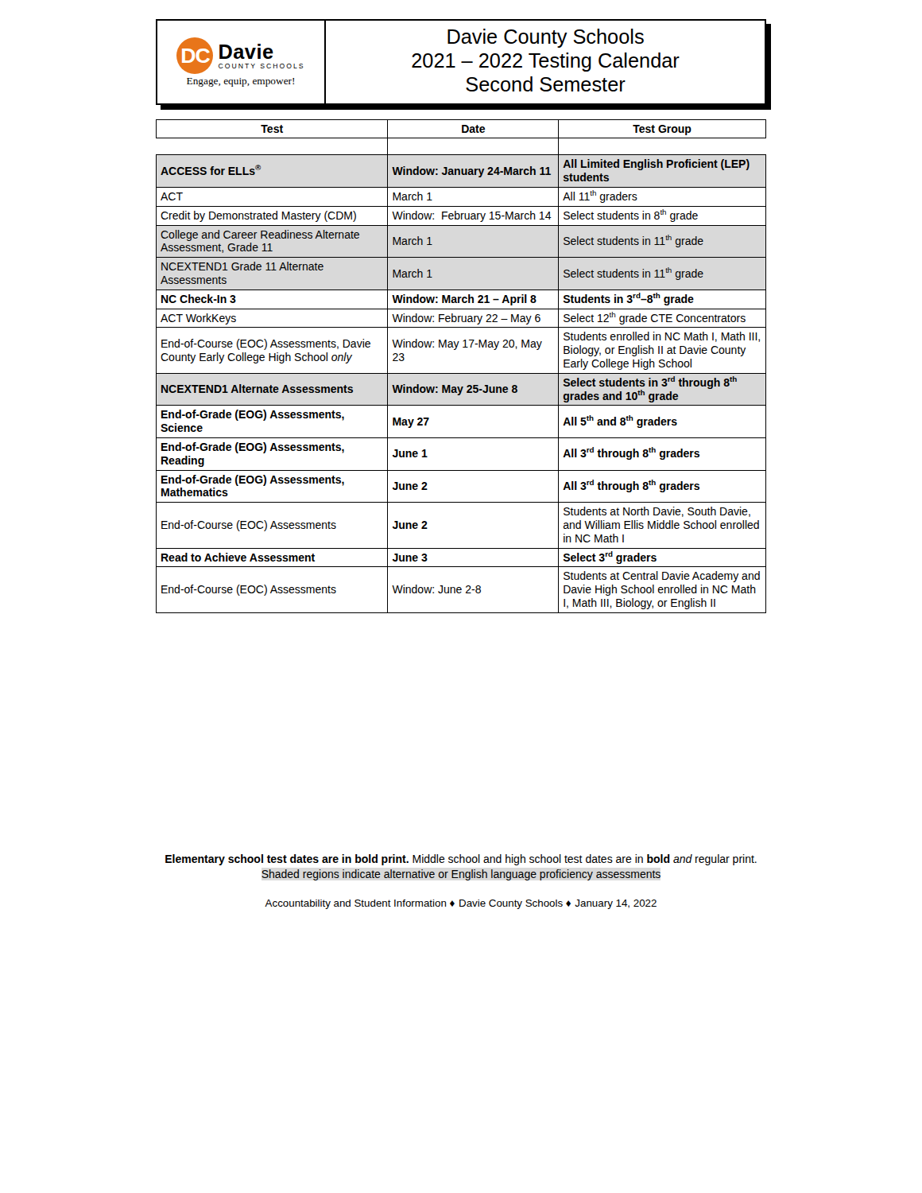DC Davie COUNTY SCHOOLS
Engage, equip, empower!
Davie County Schools
2021 – 2022 Testing Calendar
Second Semester
| Test | Date | Test Group |
| --- | --- | --- |
| ACCESS for ELLs ® | Window: January 24-March 11 | All Limited English Proficient (LEP) students |
| ACT | March 1 | All 11 th graders |
| Credit by Demonstrated Mastery (CDM) | Window: February 15-March 14 | Select students in 8 th grade |
| College and Career Readiness Alternate Assessment, Grade 11 | March 1 | Select students in 11 th grade |
| NCEXTEND1 Grade 11 Alternate Assessments | March 1 | Select students in 11 th grade |
| NC Check-In 3 | Window: March 21 – April 8 | Students in 3 rd –8 th grade |
| ACT WorkKeys | Window: February 22 – May 6 | Select 12 th grade CTE Concentrators |
| End-of-Course (EOC) Assessments, Davie County Early College High School only | Window: May 17-May 20, May 23 | Students enrolled in NC Math I, Math III, Biology, or English II at Davie County Early College High School |
| NCEXTEND1 Alternate Assessments | Window: May 25-June 8 | Select students in 3 rd through 8 th grades and 10 th grade |
| End-of-Grade (EOG) Assessments, Science | May 27 | All 5 th and 8 th graders |
| End-of-Grade (EOG) Assessments, Reading | June 1 | All 3 rd through 8 th graders |
| End-of-Grade (EOG) Assessments, Mathematics | June 2 | All 3 rd through 8 th graders |
| End-of-Course (EOC) Assessments | June 2 | Students at North Davie, South Davie, and William Ellis Middle School enrolled in NC Math I |
| Read to Achieve Assessment | June 3 | Select 3 rd graders |
| End-of-Course (EOC) Assessments | Window: June 2-8 | Students at Central Davie Academy and Davie High School enrolled in NC Math I, Math III, Biology, or English II |
Elementary school test dates are in bold print. Middle school and high school test dates are in bold and regular print.
Shaded regions indicate alternative or English language proficiency assessments
Accountability and Student Information ♦ Davie County Schools ♦ January 14, 2022